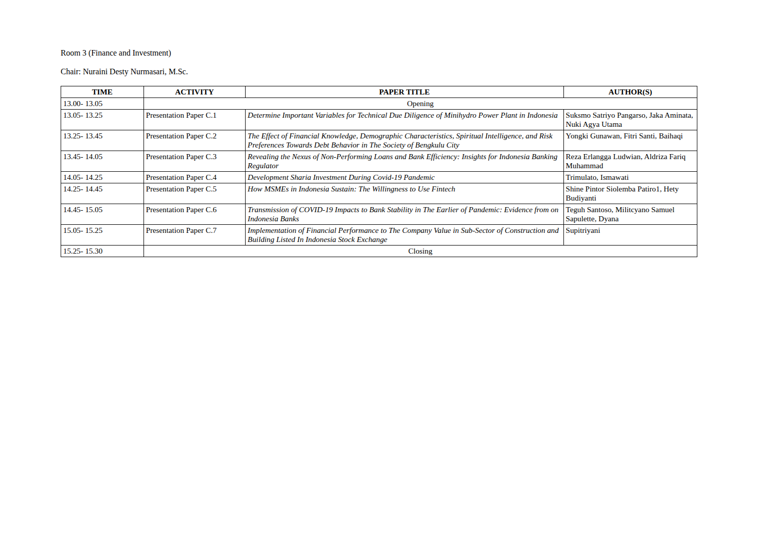Room 3 (Finance and Investment)
Chair: Nuraini Desty Nurmasari, M.Sc.
| TIME | ACTIVITY | PAPER TITLE | AUTHOR(S) |
| --- | --- | --- | --- |
| 13.00- 13.05 | Opening |
| 13.05- 13.25 | Presentation Paper C.1 | Determine Important Variables for Technical Due Diligence of Minihydro Power Plant in Indonesia | Suksmo Satriyo Pangarso, Jaka Aminata, Nuki Agya Utama |
| 13.25- 13.45 | Presentation Paper C.2 | The Effect of Financial Knowledge, Demographic Characteristics, Spiritual Intelligence, and Risk Preferences Towards Debt Behavior in The Society of Bengkulu City | Yongki Gunawan, Fitri Santi, Baihaqi |
| 13.45- 14.05 | Presentation Paper C.3 | Revealing the Nexus of Non-Performing Loans and Bank Efficiency: Insights for Indonesia Banking Regulator | Reza Erlangga Ludwian, Aldriza Fariq Muhammad |
| 14.05- 14.25 | Presentation Paper C.4 | Development Sharia Investment During Covid-19 Pandemic | Trimulato, Ismawati |
| 14.25- 14.45 | Presentation Paper C.5 | How MSMEs in Indonesia Sustain: The Willingness to Use Fintech | Shine Pintor Siolemba Patiro1, Hety Budiyanti |
| 14.45- 15.05 | Presentation Paper C.6 | Transmission of COVID-19 Impacts to Bank Stability in The Earlier of Pandemic: Evidence from on Indonesia Banks | Teguh Santoso, Militcyano Samuel Sapulette, Dyana |
| 15.05- 15.25 | Presentation Paper C.7 | Implementation of Financial Performance to The Company Value in Sub-Sector of Construction and Building Listed In Indonesia Stock Exchange | Supitriyani |
| 15.25- 15.30 | Closing |